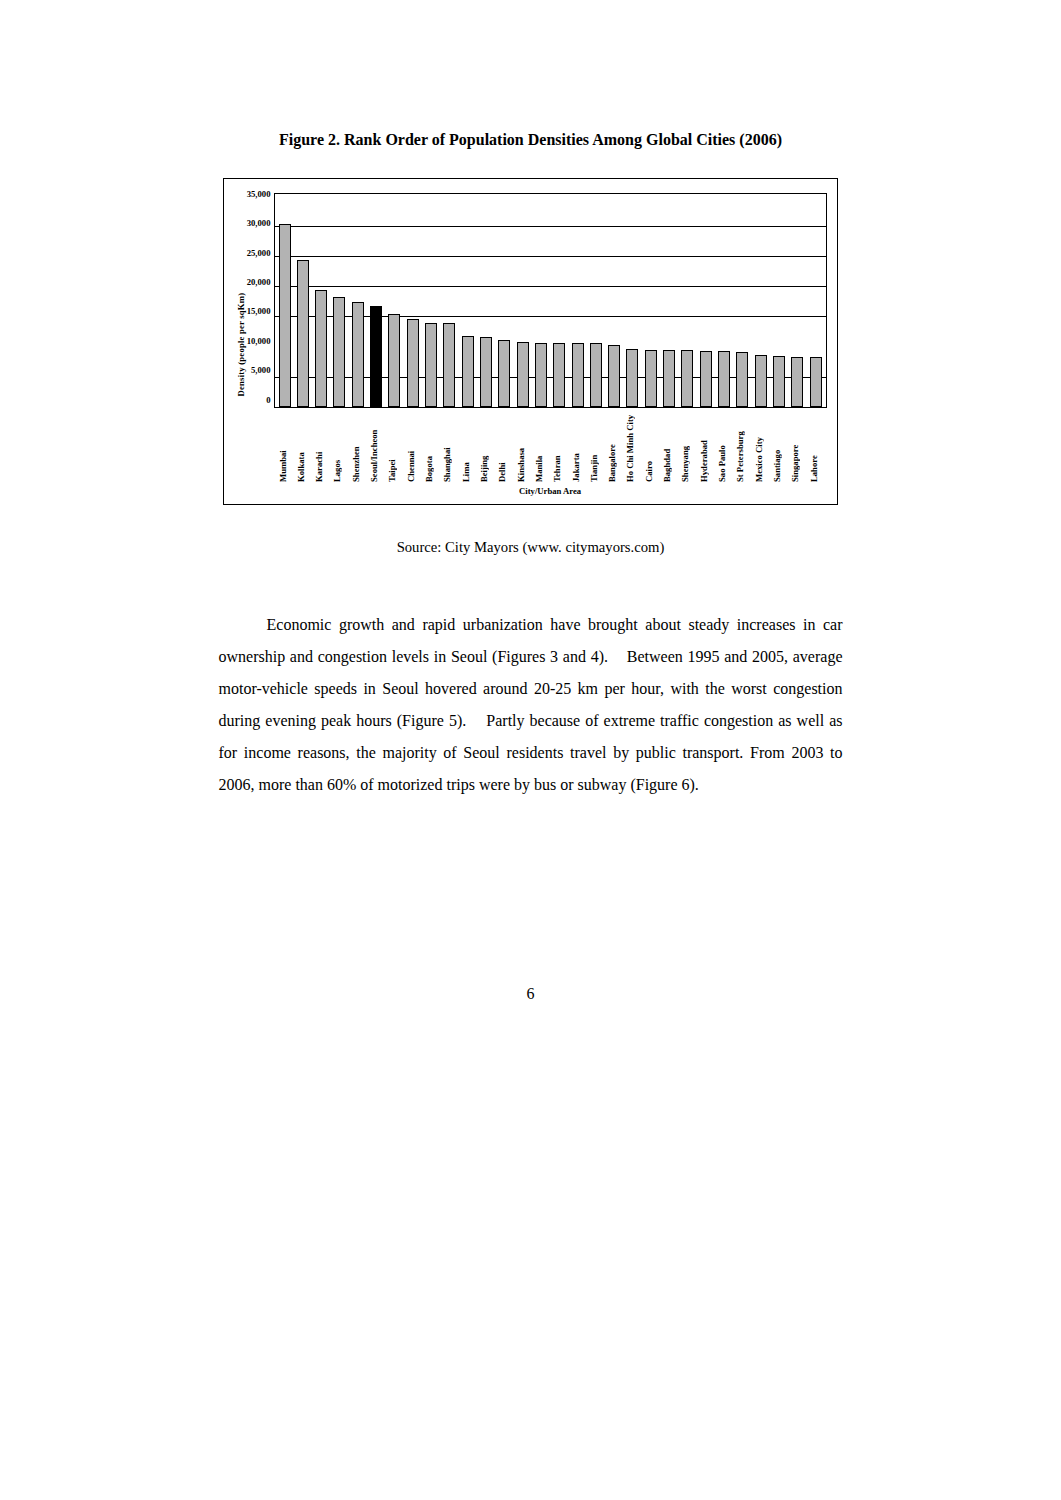Figure 2. Rank Order of Population Densities Among Global Cities (2006)
Density (people per sqKm)
35,000 30,000 25,000 20,000 15,000 10,000 5,000 0
Mumbai
Kolkata
Karachi
Lagos
Shenzhen
Seoul/Incheon
Taipei
Chennai
Bogota
Shanghai
Lima
Beijing
Delhi
Kinshasa
Manila
Tehran
Jakarta
Tianjin
Bangalore
Ho Chi Minh City
Cairo
Baghdad
Shenyang
Hyderabad
Sao Paulo
St Petersburg
Mexico City
Santiago
Singapore
Lahore
City/Urban Area
Source: City Mayors (www. citymayors.com)
Economic growth and rapid urbanization have brought about steady increases in car ownership and congestion levels in Seoul (Figures 3 and 4). Between 1995 and 2005, average motor-vehicle speeds in Seoul hovered around 20-25 km per hour, with the worst congestion during evening peak hours (Figure 5). Partly because of extreme traffic congestion as well as for income reasons, the majority of Seoul residents travel by public transport. From 2003 to 2006, more than 60% of motorized trips were by bus or subway (Figure 6).
6